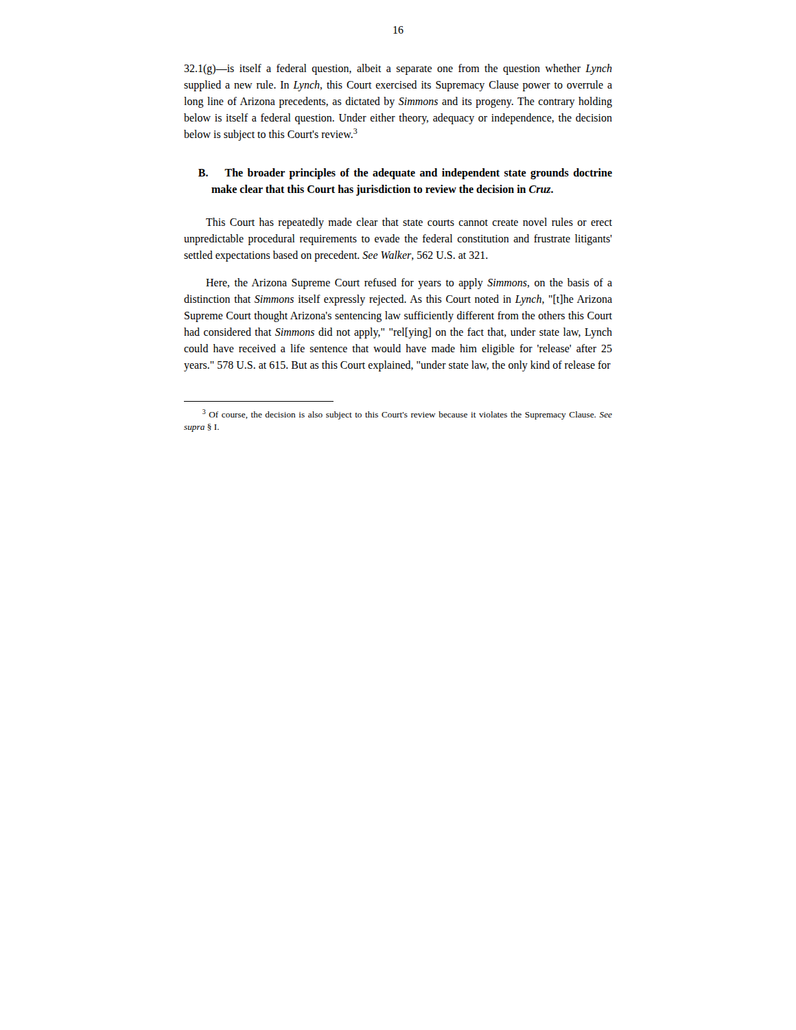16
32.1(g)—is itself a federal question, albeit a separate one from the question whether Lynch supplied a new rule. In Lynch, this Court exercised its Supremacy Clause power to overrule a long line of Arizona precedents, as dictated by Simmons and its progeny. The contrary holding below is itself a federal question. Under either theory, adequacy or independence, the decision below is subject to this Court's review.3
B. The broader principles of the adequate and independent state grounds doctrine make clear that this Court has jurisdiction to review the decision in Cruz.
This Court has repeatedly made clear that state courts cannot create novel rules or erect unpredictable procedural requirements to evade the federal constitution and frustrate litigants' settled expectations based on precedent. See Walker, 562 U.S. at 321.
Here, the Arizona Supreme Court refused for years to apply Simmons, on the basis of a distinction that Simmons itself expressly rejected. As this Court noted in Lynch, "[t]he Arizona Supreme Court thought Arizona's sentencing law sufficiently different from the others this Court had considered that Simmons did not apply," "rel[ying] on the fact that, under state law, Lynch could have received a life sentence that would have made him eligible for 'release' after 25 years." 578 U.S. at 615. But as this Court explained, "under state law, the only kind of release for
3 Of course, the decision is also subject to this Court's review because it violates the Supremacy Clause. See supra § I.